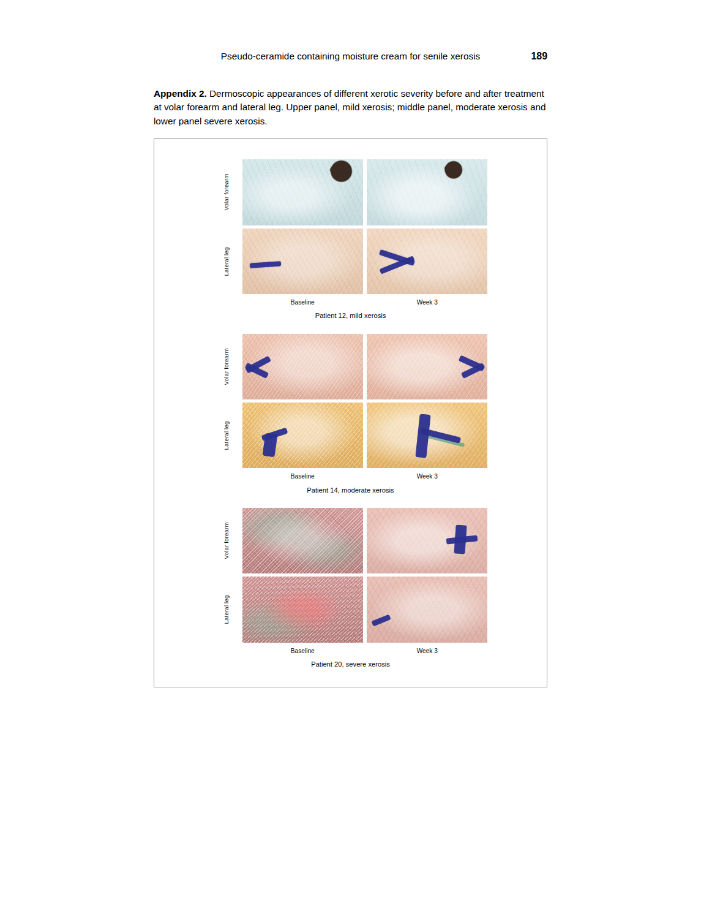Pseudo-ceramide containing moisture cream for senile xerosis
189
Appendix 2. Dermoscopic appearances of different xerotic severity before and after treatment at volar forearm and lateral leg. Upper panel, mild xerosis; middle panel, moderate xerosis and lower panel severe xerosis.
Volar forearm
Lateral leg
Baseline
Week 3
Patient 12, mild xerosis
Volar forearm
Lateral leg
Baseline
Week 3
Patient 14, moderate xerosis
Volar forearm
Lateral leg
Baseline
Week 3
Patient 20, severe xerosis